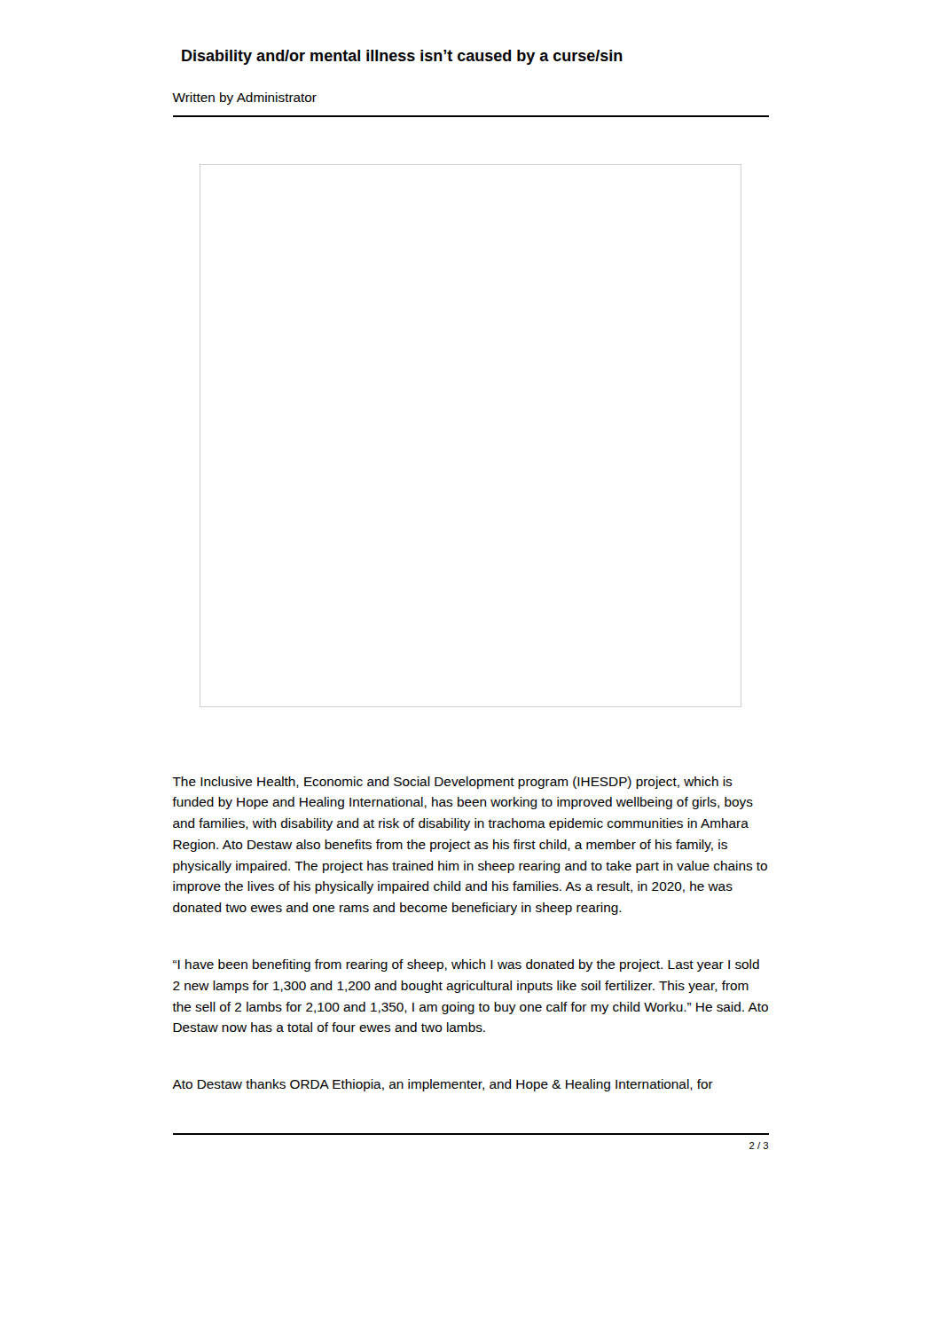Disability and/or mental illness isn’t caused by a curse/sin
Written by Administrator
The Inclusive Health, Economic and Social Development program (IHESDP) project, which is funded by Hope and Healing International, has been working to improved wellbeing of girls, boys and families, with disability and at risk of disability in trachoma epidemic communities in Amhara Region. Ato Destaw also benefits from the project as his first child, a member of his family, is physically impaired. The project has trained him in sheep rearing and to take part in value chains to improve the lives of his physically impaired child and his families. As a result, in 2020, he was donated two ewes and one rams and become beneficiary in sheep rearing.
“I have been benefiting from rearing of sheep, which I was donated by the project. Last year I sold 2 new lamps for 1,300 and 1,200 and bought agricultural inputs like soil fertilizer. This year, from the sell of 2 lambs for 2,100 and 1,350, I am going to buy one calf for my child Worku.” He said. Ato Destaw now has a total of four ewes and two lambs.
Ato Destaw thanks ORDA Ethiopia, an implementer, and Hope & Healing International, for
2 / 3